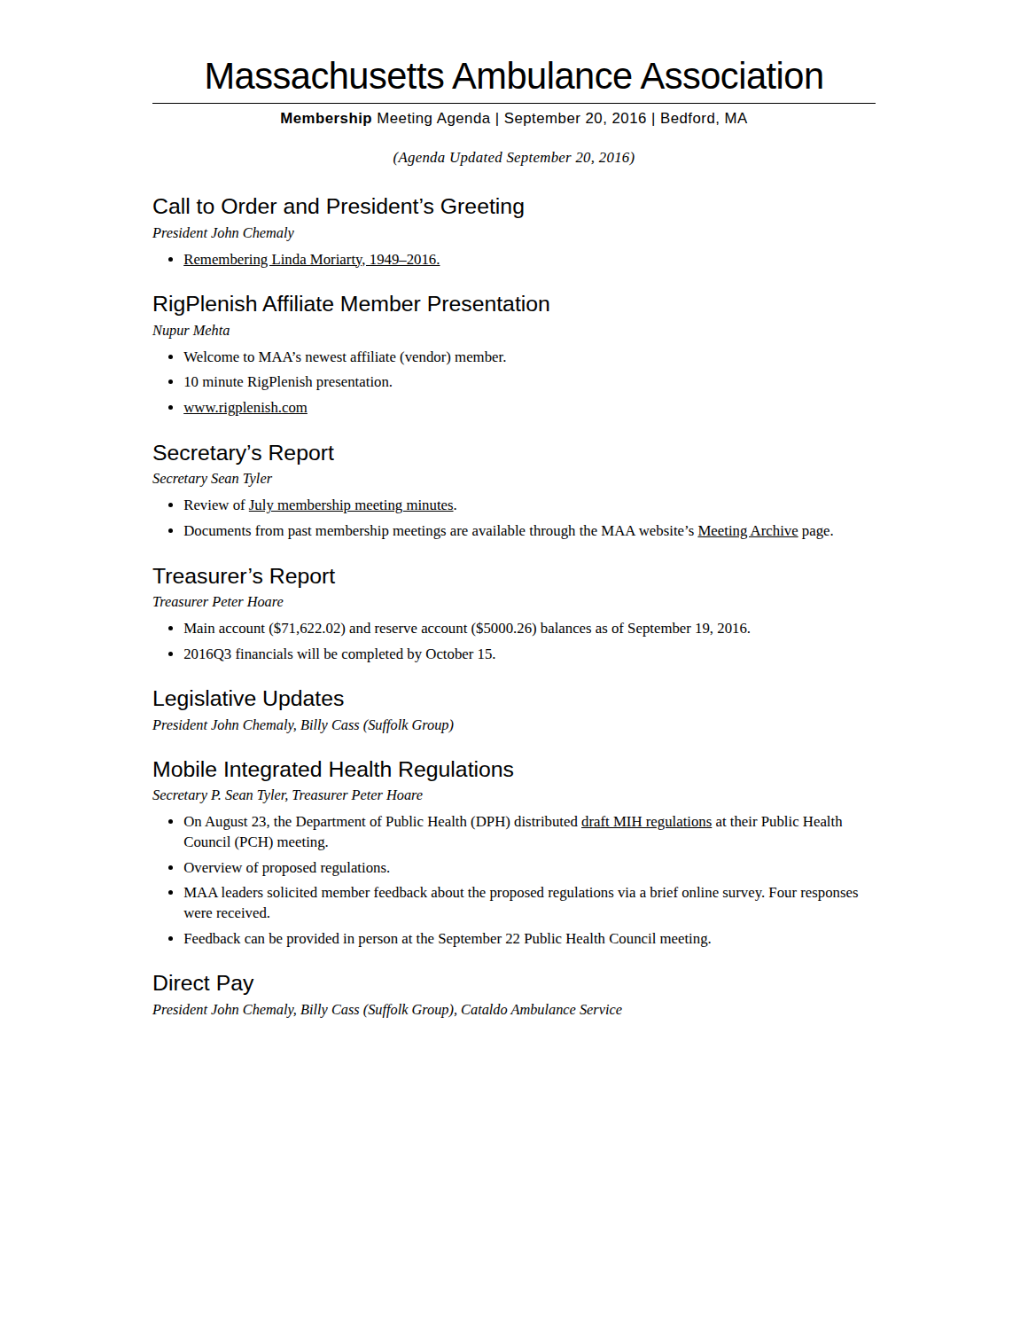Massachusetts Ambulance Association
Membership Meeting Agenda | September 20, 2016 | Bedford, MA
(Agenda Updated September 20, 2016)
Call to Order and President’s Greeting
President John Chemaly
Remembering Linda Moriarty, 1949–2016.
RigPlenish Affiliate Member Presentation
Nupur Mehta
Welcome to MAA’s newest affiliate (vendor) member.
10 minute RigPlenish presentation.
www.rigplenish.com
Secretary’s Report
Secretary Sean Tyler
Review of July membership meeting minutes.
Documents from past membership meetings are available through the MAA website’s Meeting Archive page.
Treasurer’s Report
Treasurer Peter Hoare
Main account ($71,622.02) and reserve account ($5000.26) balances as of September 19, 2016.
2016Q3 financials will be completed by October 15.
Legislative Updates
President John Chemaly, Billy Cass (Suffolk Group)
Mobile Integrated Health Regulations
Secretary P. Sean Tyler, Treasurer Peter Hoare
On August 23, the Department of Public Health (DPH) distributed draft MIH regulations at their Public Health Council (PCH) meeting.
Overview of proposed regulations.
MAA leaders solicited member feedback about the proposed regulations via a brief online survey. Four responses were received.
Feedback can be provided in person at the September 22 Public Health Council meeting.
Direct Pay
President John Chemaly, Billy Cass (Suffolk Group), Cataldo Ambulance Service